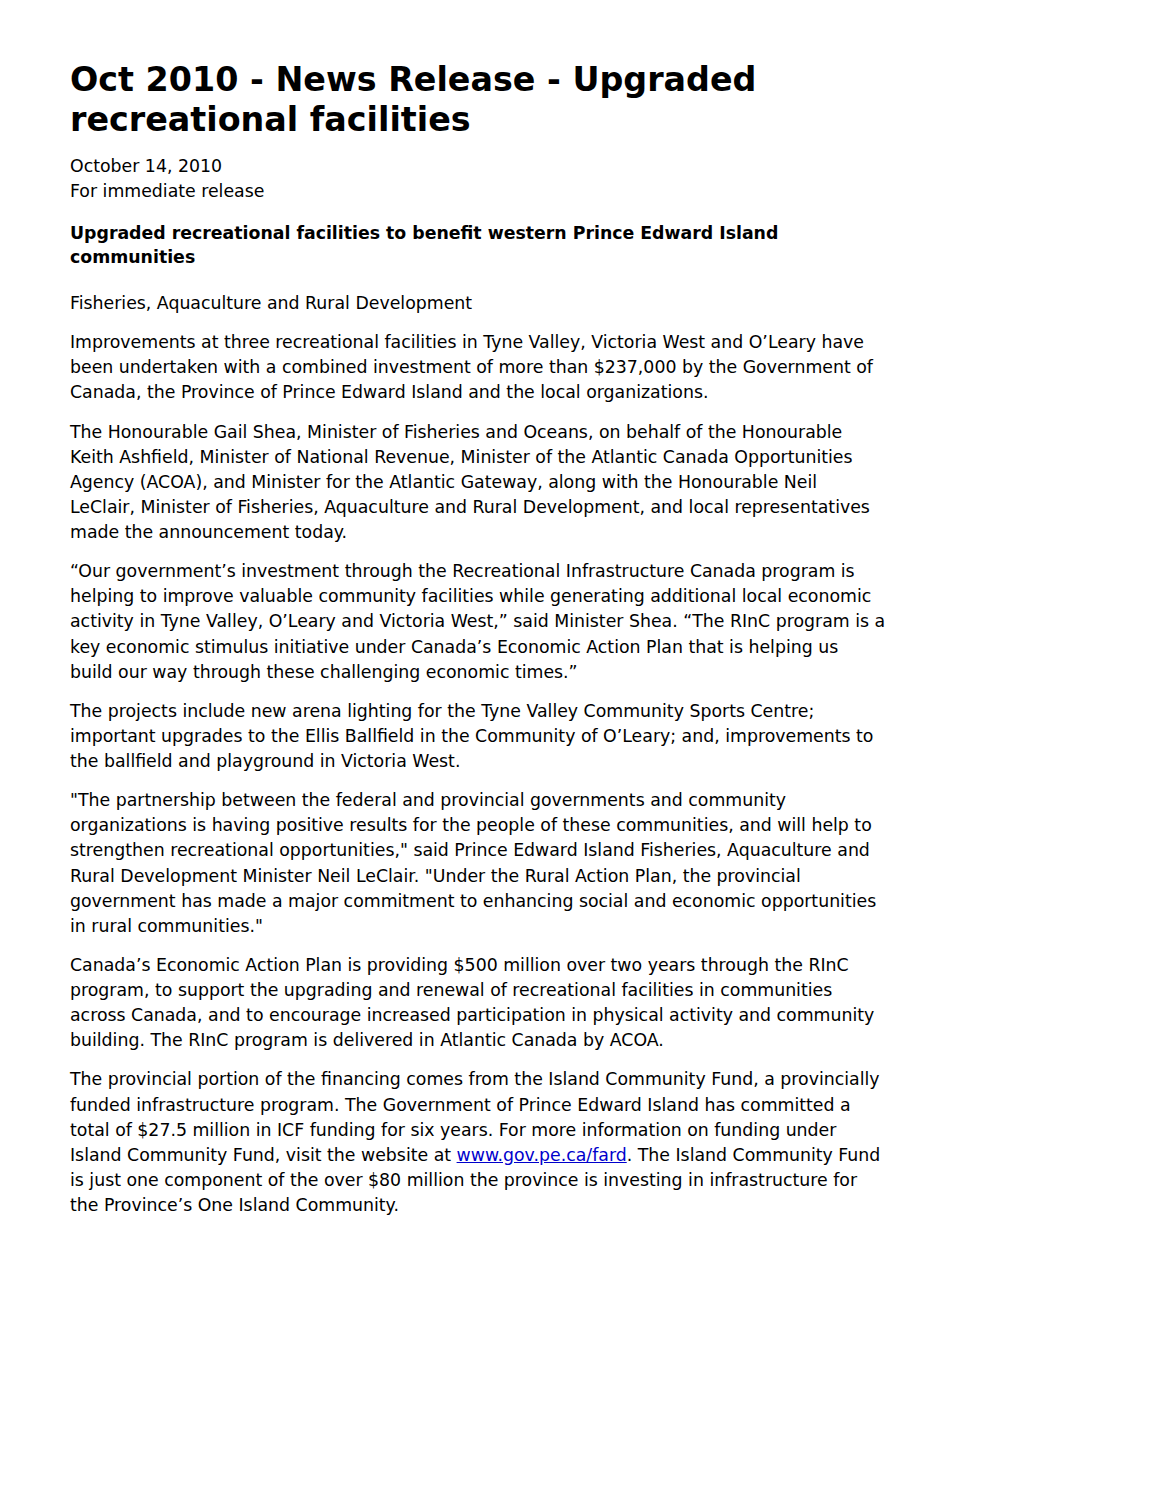Oct 2010 - News Release - Upgraded recreational facilities
October 14, 2010
For immediate release
Upgraded recreational facilities to benefit western Prince Edward Island communities
Fisheries, Aquaculture and Rural Development
Improvements at three recreational facilities in Tyne Valley, Victoria West and O’Leary have been undertaken with a combined investment of more than $237,000 by the Government of Canada, the Province of Prince Edward Island and the local organizations.
The Honourable Gail Shea, Minister of Fisheries and Oceans, on behalf of the Honourable Keith Ashfield, Minister of National Revenue, Minister of the Atlantic Canada Opportunities Agency (ACOA), and Minister for the Atlantic Gateway, along with the Honourable Neil LeClair, Minister of Fisheries, Aquaculture and Rural Development, and local representatives made the announcement today.
“Our government’s investment through the Recreational Infrastructure Canada program is helping to improve valuable community facilities while generating additional local economic activity in Tyne Valley, O’Leary and Victoria West,” said Minister Shea. “The RInC program is a key economic stimulus initiative under Canada’s Economic Action Plan that is helping us build our way through these challenging economic times.”
The projects include new arena lighting for the Tyne Valley Community Sports Centre; important upgrades to the Ellis Ballfield in the Community of O’Leary; and, improvements to the ballfield and playground in Victoria West.
"The partnership between the federal and provincial governments and community organizations is having positive results for the people of these communities, and will help to strengthen recreational opportunities," said Prince Edward Island Fisheries, Aquaculture and Rural Development Minister Neil LeClair. "Under the Rural Action Plan, the provincial government has made a major commitment to enhancing social and economic opportunities in rural communities."
Canada’s Economic Action Plan is providing $500 million over two years through the RInC program, to support the upgrading and renewal of recreational facilities in communities across Canada, and to encourage increased participation in physical activity and community building. The RInC program is delivered in Atlantic Canada by ACOA.
The provincial portion of the financing comes from the Island Community Fund, a provincially funded infrastructure program. The Government of Prince Edward Island has committed a total of $27.5 million in ICF funding for six years. For more information on funding under Island Community Fund, visit the website at www.gov.pe.ca/fard. The Island Community Fund is just one component of the over $80 million the province is investing in infrastructure for the Province’s One Island Community.